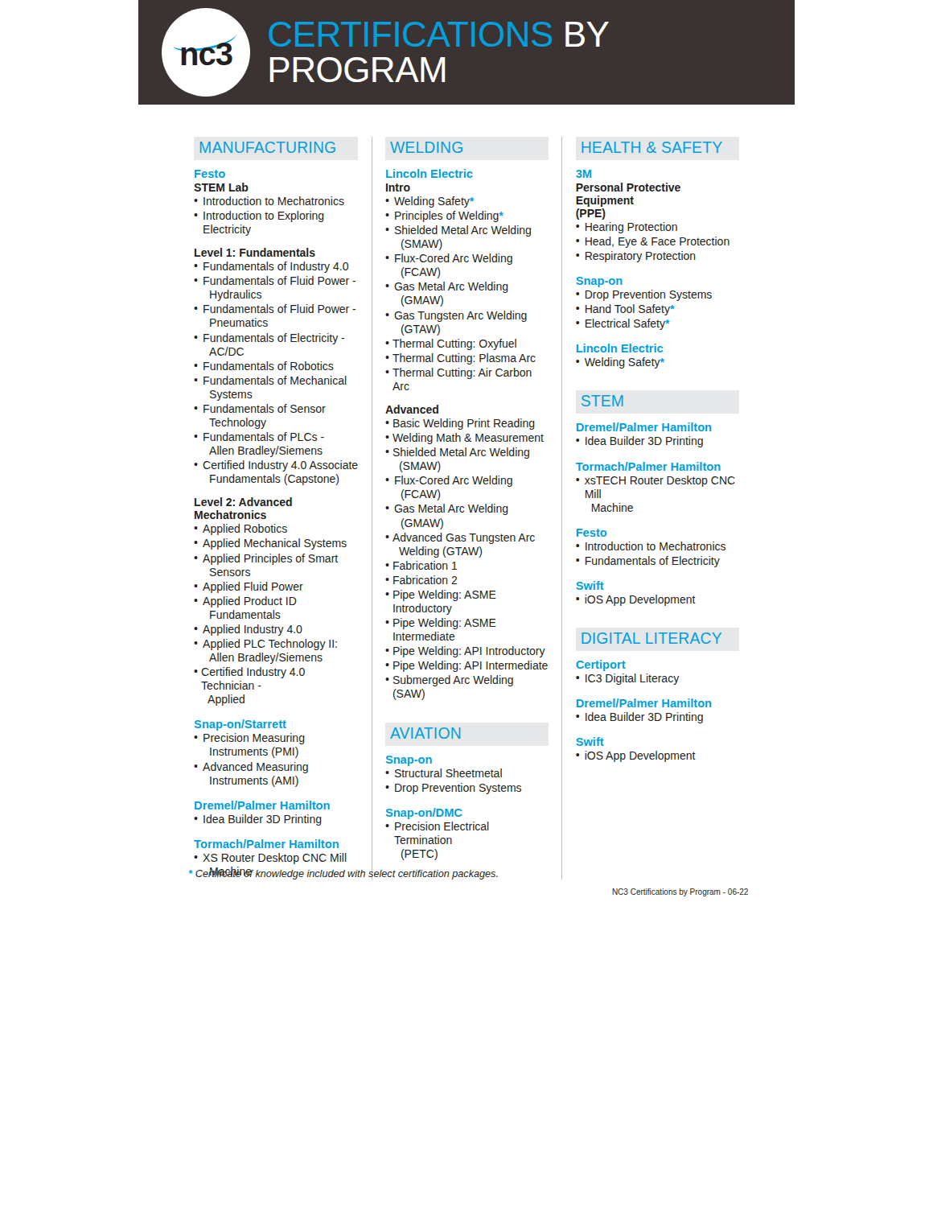nc3
CERTIFICATIONS BY PROGRAM
MANUFACTURING
Festo
STEM Lab
Introduction to Mechatronics
Introduction to Exploring Electricity
Level 1: Fundamentals
Fundamentals of Industry 4.0
Fundamentals of Fluid Power -Hydraulics
Fundamentals of Fluid Power -Pneumatics
Fundamentals of Electricity -AC/DC
Fundamentals of Robotics
Fundamentals of MechanicalSystems
Fundamentals of SensorTechnology
Fundamentals of PLCs -Allen Bradley/Siemens
Certified Industry 4.0 AssociateFundamentals (Capstone)
Level 2: Advanced Mechatronics
Applied Robotics
Applied Mechanical Systems
Applied Principles of SmartSensors
Applied Fluid Power
Applied Product IDFundamentals
Applied Industry 4.0
Applied PLC Technology II:Allen Bradley/Siemens
Certified Industry 4.0 Technician -Applied
Snap-on/Starrett
Precision MeasuringInstruments (PMI)
Advanced MeasuringInstruments (AMI)
Dremel/Palmer Hamilton
Idea Builder 3D Printing
Tormach/Palmer Hamilton
XS Router Desktop CNC MillMachine
WELDING
Lincoln Electric
Intro
Welding Safety*
Principles of Welding*
Shielded Metal Arc Welding(SMAW)
Flux-Cored Arc Welding(FCAW)
Gas Metal Arc Welding(GMAW)
Gas Tungsten Arc Welding(GTAW)
Thermal Cutting: Oxyfuel
Thermal Cutting: Plasma Arc
Thermal Cutting: Air Carbon Arc
Advanced
Basic Welding Print Reading
Welding Math & Measurement
Shielded Metal Arc Welding(SMAW)
Flux-Cored Arc Welding(FCAW)
Gas Metal Arc Welding(GMAW)
Advanced Gas Tungsten ArcWelding (GTAW)
Fabrication 1
Fabrication 2
Pipe Welding: ASME Introductory
Pipe Welding: ASME Intermediate
Pipe Welding: API Introductory
Pipe Welding: API Intermediate
Submerged Arc Welding (SAW)
AVIATION
Snap-on
Structural Sheetmetal
Drop Prevention Systems
Snap-on/DMC
Precision Electrical Termination(PETC)
HEALTH & SAFETY
3M
Personal Protective Equipment
(PPE)
Hearing Protection
Head, Eye & Face Protection
Respiratory Protection
Snap-on
Drop Prevention Systems
Hand Tool Safety*
Electrical Safety*
Lincoln Electric
Welding Safety*
STEM
Dremel/Palmer Hamilton
Idea Builder 3D Printing
Tormach/Palmer Hamilton
xsTECH Router Desktop CNC MillMachine
Festo
Introduction to Mechatronics
Fundamentals of Electricity
Swift
iOS App Development
DIGITAL LITERACY
Certiport
IC3 Digital Literacy
Dremel/Palmer Hamilton
Idea Builder 3D Printing
Swift
iOS App Development
* Certificate of knowledge included with select certification packages.
NC3 Certifications by Program - 06-22